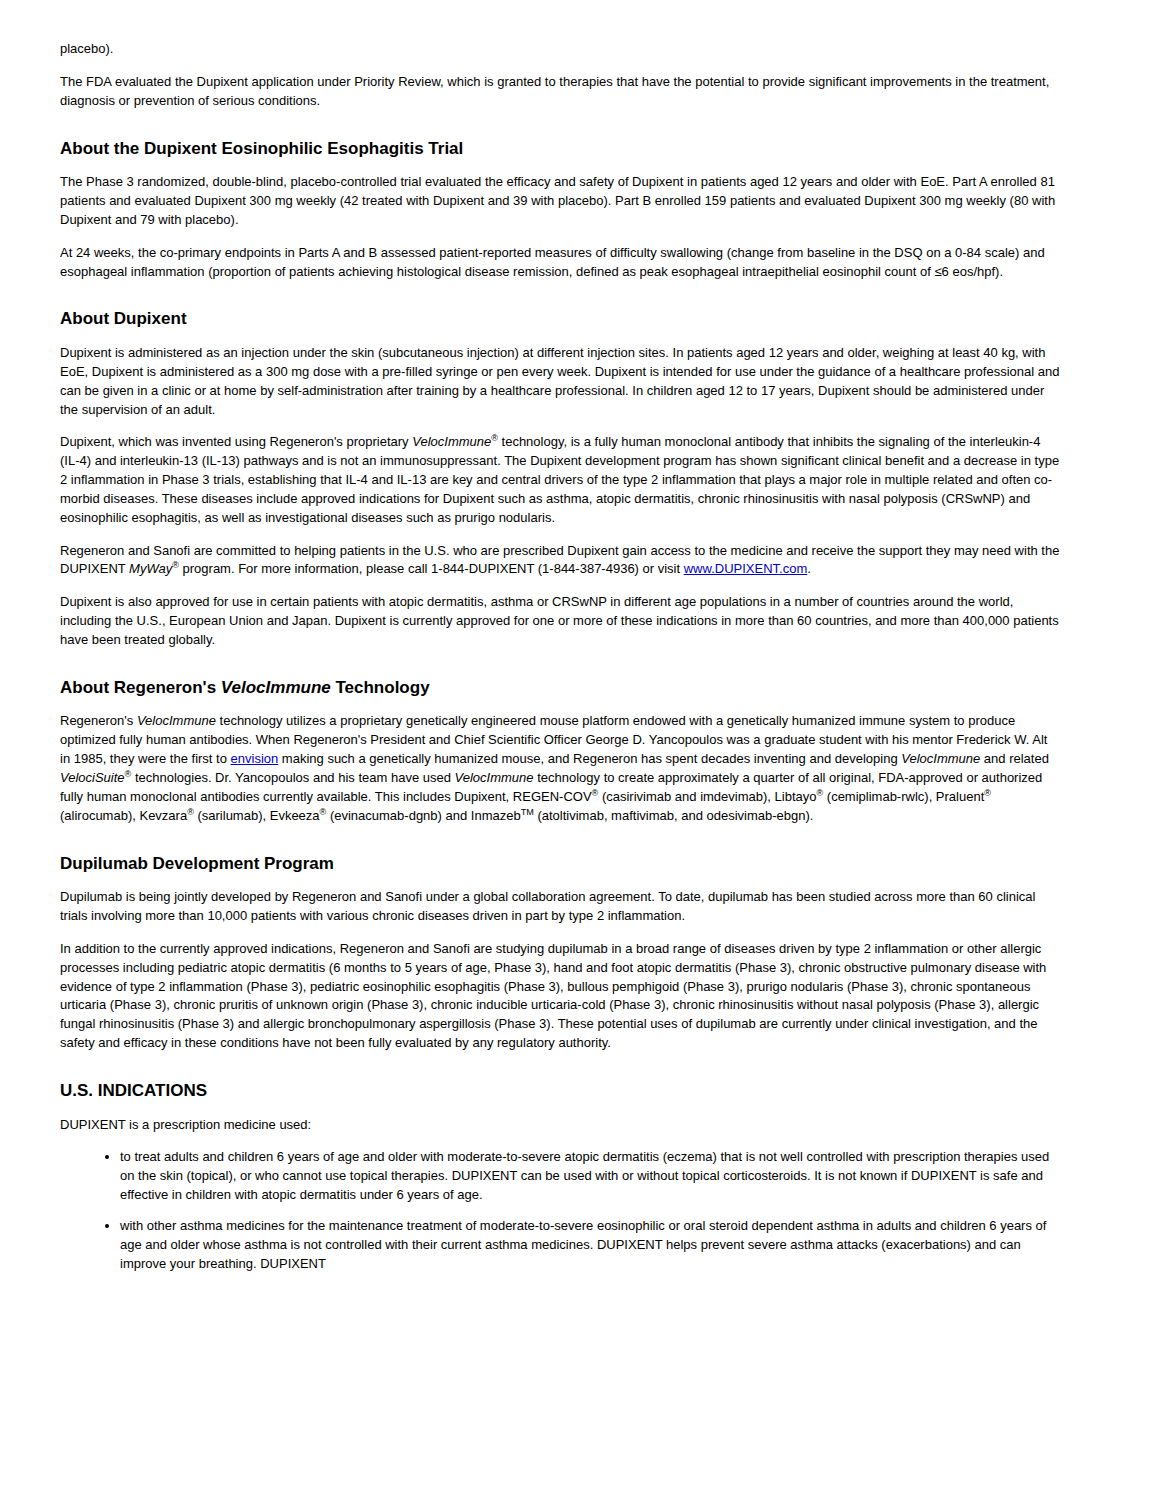placebo).
The FDA evaluated the Dupixent application under Priority Review, which is granted to therapies that have the potential to provide significant improvements in the treatment, diagnosis or prevention of serious conditions.
About the Dupixent Eosinophilic Esophagitis Trial
The Phase 3 randomized, double-blind, placebo-controlled trial evaluated the efficacy and safety of Dupixent in patients aged 12 years and older with EoE. Part A enrolled 81 patients and evaluated Dupixent 300 mg weekly (42 treated with Dupixent and 39 with placebo). Part B enrolled 159 patients and evaluated Dupixent 300 mg weekly (80 with Dupixent and 79 with placebo).
At 24 weeks, the co-primary endpoints in Parts A and B assessed patient-reported measures of difficulty swallowing (change from baseline in the DSQ on a 0-84 scale) and esophageal inflammation (proportion of patients achieving histological disease remission, defined as peak esophageal intraepithelial eosinophil count of ≤6 eos/hpf).
About Dupixent
Dupixent is administered as an injection under the skin (subcutaneous injection) at different injection sites. In patients aged 12 years and older, weighing at least 40 kg, with EoE, Dupixent is administered as a 300 mg dose with a pre-filled syringe or pen every week. Dupixent is intended for use under the guidance of a healthcare professional and can be given in a clinic or at home by self-administration after training by a healthcare professional. In children aged 12 to 17 years, Dupixent should be administered under the supervision of an adult.
Dupixent, which was invented using Regeneron's proprietary VelocImmune® technology, is a fully human monoclonal antibody that inhibits the signaling of the interleukin-4 (IL-4) and interleukin-13 (IL-13) pathways and is not an immunosuppressant. The Dupixent development program has shown significant clinical benefit and a decrease in type 2 inflammation in Phase 3 trials, establishing that IL-4 and IL-13 are key and central drivers of the type 2 inflammation that plays a major role in multiple related and often co-morbid diseases. These diseases include approved indications for Dupixent such as asthma, atopic dermatitis, chronic rhinosinusitis with nasal polyposis (CRSwNP) and eosinophilic esophagitis, as well as investigational diseases such as prurigo nodularis.
Regeneron and Sanofi are committed to helping patients in the U.S. who are prescribed Dupixent gain access to the medicine and receive the support they may need with the DUPIXENT MyWay® program. For more information, please call 1-844-DUPIXENT (1-844-387-4936) or visit www.DUPIXENT.com.
Dupixent is also approved for use in certain patients with atopic dermatitis, asthma or CRSwNP in different age populations in a number of countries around the world, including the U.S., European Union and Japan. Dupixent is currently approved for one or more of these indications in more than 60 countries, and more than 400,000 patients have been treated globally.
About Regeneron's VelocImmune Technology
Regeneron's VelocImmune technology utilizes a proprietary genetically engineered mouse platform endowed with a genetically humanized immune system to produce optimized fully human antibodies. When Regeneron's President and Chief Scientific Officer George D. Yancopoulos was a graduate student with his mentor Frederick W. Alt in 1985, they were the first to envision making such a genetically humanized mouse, and Regeneron has spent decades inventing and developing VelocImmune and related VelociSuite® technologies. Dr. Yancopoulos and his team have used VelocImmune technology to create approximately a quarter of all original, FDA-approved or authorized fully human monoclonal antibodies currently available. This includes Dupixent, REGEN-COV® (casirivimab and imdevimab), Libtayo® (cemiplimab-rwlc), Praluent® (alirocumab), Kevzara® (sarilumab), Evkeeza® (evinacumab-dgnb) and InmazebTM (atoltivimab, maftivimab, and odesivimab-ebgn).
Dupilumab Development Program
Dupilumab is being jointly developed by Regeneron and Sanofi under a global collaboration agreement. To date, dupilumab has been studied across more than 60 clinical trials involving more than 10,000 patients with various chronic diseases driven in part by type 2 inflammation.
In addition to the currently approved indications, Regeneron and Sanofi are studying dupilumab in a broad range of diseases driven by type 2 inflammation or other allergic processes including pediatric atopic dermatitis (6 months to 5 years of age, Phase 3), hand and foot atopic dermatitis (Phase 3), chronic obstructive pulmonary disease with evidence of type 2 inflammation (Phase 3), pediatric eosinophilic esophagitis (Phase 3), bullous pemphigoid (Phase 3), prurigo nodularis (Phase 3), chronic spontaneous urticaria (Phase 3), chronic pruritis of unknown origin (Phase 3), chronic inducible urticaria-cold (Phase 3), chronic rhinosinusitis without nasal polyposis (Phase 3), allergic fungal rhinosinusitis (Phase 3) and allergic bronchopulmonary aspergillosis (Phase 3). These potential uses of dupilumab are currently under clinical investigation, and the safety and efficacy in these conditions have not been fully evaluated by any regulatory authority.
U.S. INDICATIONS
DUPIXENT is a prescription medicine used:
to treat adults and children 6 years of age and older with moderate-to-severe atopic dermatitis (eczema) that is not well controlled with prescription therapies used on the skin (topical), or who cannot use topical therapies. DUPIXENT can be used with or without topical corticosteroids. It is not known if DUPIXENT is safe and effective in children with atopic dermatitis under 6 years of age.
with other asthma medicines for the maintenance treatment of moderate-to-severe eosinophilic or oral steroid dependent asthma in adults and children 6 years of age and older whose asthma is not controlled with their current asthma medicines. DUPIXENT helps prevent severe asthma attacks (exacerbations) and can improve your breathing. DUPIXENT